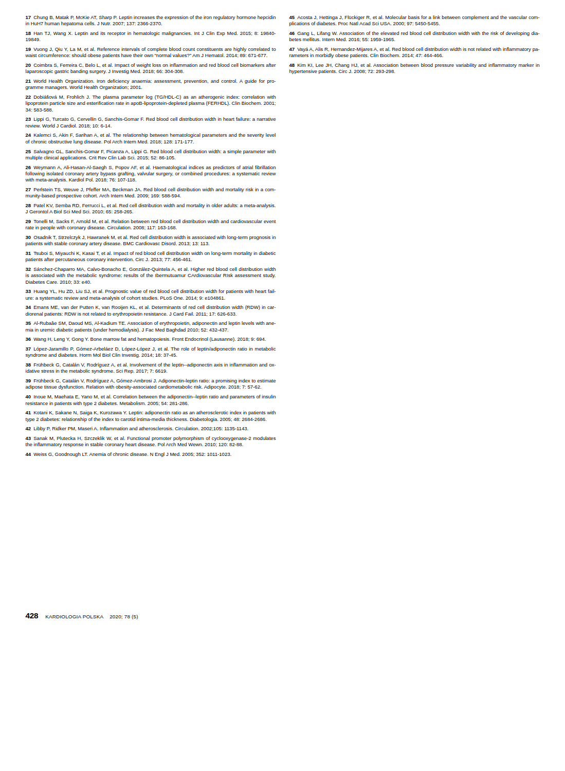17 Chung B, Matak P, McKie AT, Sharp P. Leptin increases the expression of the iron regulatory hormone hepcidin in HuH7 human hepatoma cells. J Nutr. 2007; 137: 2366-2370.
18 Han TJ, Wang X. Leptin and its receptor in hematologic malignancies. Int J Clin Exp Med. 2015; 8: 19840-19849.
19 Vuong J, Qiu Y, La M, et al. Reference intervals of complete blood count constituents are highly correlated to waist circumference: should obese patients have their own “normal values?” Am J Hematol. 2014; 89: 671-677.
20 Coimbra S, Ferreira C, Belo L, et al. Impact of weight loss on inflammation and red blood cell biomarkers after laparoscopic gastric banding surgery. J Investig Med. 2018; 66: 304-308.
21 World Health Organization. Iron deficiency anaemia: assessment, prevention, and control. A guide for programme managers. World Health Organization; 2001.
22 Dobiášová M, Frohlich J. The plasma parameter log (TG/HDL-C) as an atherogenic index: correlation with lipoprotein particle size and esterification rate in apoB-lipoprotein-depleted plasma (FERHDL). Clin Biochem. 2001; 34: 583-588.
23 Lippi G, Turcato G, Cervellin G, Sanchis-Gomar F. Red blood cell distribution width in heart failure: a narrative review. World J Cardiol. 2018; 10: 6-14.
24 Kalemci S, Akin F, Sarihan A, et al. The relationship between hematological parameters and the severity level of chronic obstructive lung disease. Pol Arch Intern Med. 2018; 128: 171-177.
25 Salvagno GL, Sanchis-Gomar F, Picanza A, Lippi G. Red blood cell distribution width: a simple parameter with multiple clinical applications. Crit Rev Clin Lab Sci. 2015; 52: 86-105.
26 Weymann A, Ali-Hasan-Al-Saegh S, Popov AF, et al. Haematological indices as predictors of atrial fibrillation following isolated coronary artery bypass grafting, valvular surgery, or combined procedures: a systematic review with meta-analysis. Kardiol Pol. 2018; 76: 107-118.
27 Perlstein TS, Weuve J, Pfeffer MA, Beckman JA. Red blood cell distribution width and mortality risk in a community-based prospective cohort. Arch Intern Med. 2009; 169: 588-594.
28 Patel KV, Semba RD, Ferrucci L, et al. Red cell distribution width and mortality in older adults: a meta-analysis. J Gerontol A Biol Sci Med Sci. 2010; 65: 258-265.
29 Tonelli M, Sacks F, Arnold M, et al. Relation between red blood cell distribution width and cardiovascular event rate in people with coronary disease. Circulation. 2008; 117: 163-168.
30 Osadnik T, Strzelczyk J, Hawranek M, et al. Red cell distribution width is associated with long-term prognosis in patients with stable coronary artery disease. BMC Cardiovasc Disord. 2013; 13: 113.
31 Tsuboi S, Miyauchi K, Kasai T, et al. Impact of red blood cell distribution width on long-term mortality in diabetic patients after percutaneous coronary intervention. Circ J. 2013; 77: 456-461.
32 Sánchez-Chaparro MA, Calvo-Bonacho E, González-Quintela A, et al. Higher red blood cell distribution width is associated with the metabolic syndrome: results of the Ibermutuamur CArdiovascular RIsk assessment study. Diabetes Care. 2010; 33: e40.
33 Huang YL, Hu ZD, Liu SJ, et al. Prognostic value of red blood cell distribution width for patients with heart failure: a systematic review and meta-analysis of cohort studies. PLoS One. 2014; 9: e104861.
34 Emans ME, van der Putten K, van Rooijen KL, et al. Determinants of red cell distribution width (RDW) in cardiorenal patients: RDW is not related to erythropoietin resistance. J Card Fail. 2011; 17: 626-633.
35 Al-Rubaâe SM, Daoud MS, Al-Kadium TE. Association of erythropoietin, adiponectin and leptin levels with anemia in uremic diabetic patients (under hemodialysis). J Fac Med Baghdad 2010; 52: 432-437.
36 Wang H, Leng Y, Gong Y. Bone marrow fat and hematopoiesis. Front Endocrinol (Lausanne). 2018; 9: 694.
37 López-Jaramillo P, Gómez-Arbeláez D, López-López J, et al. The role of leptin/adiponectin ratio in metabolic syndrome and diabetes. Horm Mol Biol Clin Investig. 2014; 18: 37-45.
38 Frühbeck G, Catalán V, Rodríguez A, et al. Involvement of the leptin--adiponectin axis in inflammation and oxidative stress in the metabolic syndrome. Sci Rep. 2017; 7: 6619.
39 Frühbeck G, Catalán V, Rodríguez A, Gómez-Ambrosi J. Adiponectin-leptin ratio: a promising index to estimate adipose tissue dysfunction. Relation with obesity-associated cardiometabolic risk. Adipocyte. 2018; 7: 57-62.
40 Inoue M, Maehata E, Yano M, et al. Correlation between the adiponectin--leptin ratio and parameters of insulin resistance in patients with type 2 diabetes. Metabolism. 2005; 54: 281-286.
41 Kotani K, Sakane N, Saiga K, Kurozawa Y. Leptin: adiponectin ratio as an atherosclerotic index in patients with type 2 diabetes: relationship of the index to carotid intima-media thickness. Diabetologia. 2005; 48: 2684-2686.
42 Libby P, Ridker PM, Maseri A. Inflammation and atherosclerosis. Circulation. 2002;105: 1135-1143.
43 Sanak M, Plutecka H, Szczeklik W, et al. Functional promoter polymorphism of cyclooxygenase-2 modulates the inflammatory response in stable coronary heart disease. Pol Arch Med Wewn. 2010; 120: 82-88.
44 Weiss G, Goodnough LT. Anemia of chronic disease. N Engl J Med. 2005; 352: 1011-1023.
45 Acosta J, Hettinga J, Flückiger R, et al. Molecular basis for a link between complement and the vascular complications of diabetes. Proc Natl Acad Sci USA. 2000; 97: 5450-5455.
46 Gang L, Lifang W. Association of the elevated red blood cell distribution width with the risk of developing diabetes mellitus. Intern Med. 2016; 55: 1959-1965.
47 Vayá A, Alis R, Hernandez-Mijares A, et al. Red blood cell distribution width is not related with inflammatory parameters in morbidly obese patients. Clin Biochem. 2014; 47: 464-466.
48 Kim KI, Lee JH, Chang HJ, et al. Association between blood pressure variability and inflammatory marker in hypertensive patients. Circ J. 2008; 72: 293-298.
428 KARDIOLOGIA POLSKA 2020; 78 (5)